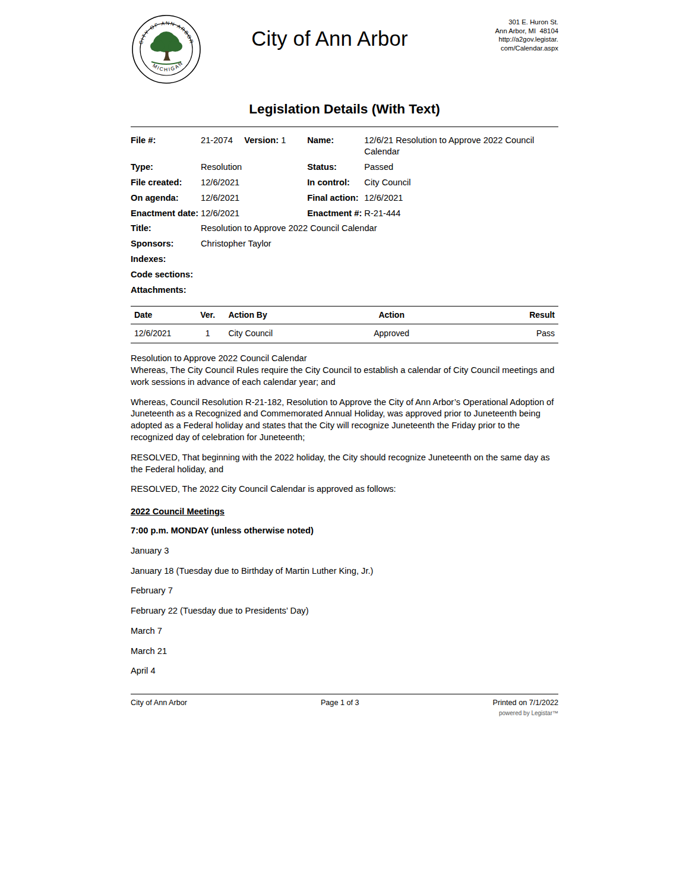CITY OF ANN ARBOR MICHIGAN
City of Ann Arbor
301 E. Huron St.
Ann Arbor, MI 48104
http://a2gov.legistar.
com/Calendar.aspx
Legislation Details (With Text)
| File #: | 21-2074 | Version: | 1 | | Name: | 12/6/21 Resolution to Approve 2022 Council Calendar |
| Type: | Resolution | | | | Status: | Passed |
| File created: | 12/6/2021 | | | | In control: | City Council |
| On agenda: | 12/6/2021 | | | | Final action: | 12/6/2021 |
| Enactment date: | 12/6/2021 | | | | Enactment #: | R-21-444 |
| Title: | Resolution to Approve 2022 Council Calendar |
| Sponsors: | Christopher Taylor |
| Indexes: | |
| Code sections: | |
| Attachments: | |
| Date | Ver. | Action By | Action | Result |
| --- | --- | --- | --- | --- |
| 12/6/2021 | 1 | City Council | Approved | Pass |
Resolution to Approve 2022 Council Calendar
Whereas, The City Council Rules require the City Council to establish a calendar of City Council meetings and work sessions in advance of each calendar year; and
Whereas, Council Resolution R-21-182, Resolution to Approve the City of Ann Arbor’s Operational Adoption of Juneteenth as a Recognized and Commemorated Annual Holiday, was approved prior to Juneteenth being adopted as a Federal holiday and states that the City will recognize Juneteenth the Friday prior to the recognized day of celebration for Juneteenth;
RESOLVED, That beginning with the 2022 holiday, the City should recognize Juneteenth on the same day as the Federal holiday, and
RESOLVED, The 2022 City Council Calendar is approved as follows:
2022 Council Meetings
7:00 p.m. MONDAY (unless otherwise noted)
January 3
January 18 (Tuesday due to Birthday of Martin Luther King, Jr.)
February 7
February 22 (Tuesday due to Presidents’ Day)
March 7
March 21
April 4
City of Ann Arbor
Page 1 of 3
Printed on 7/1/2022
powered by Legistar™